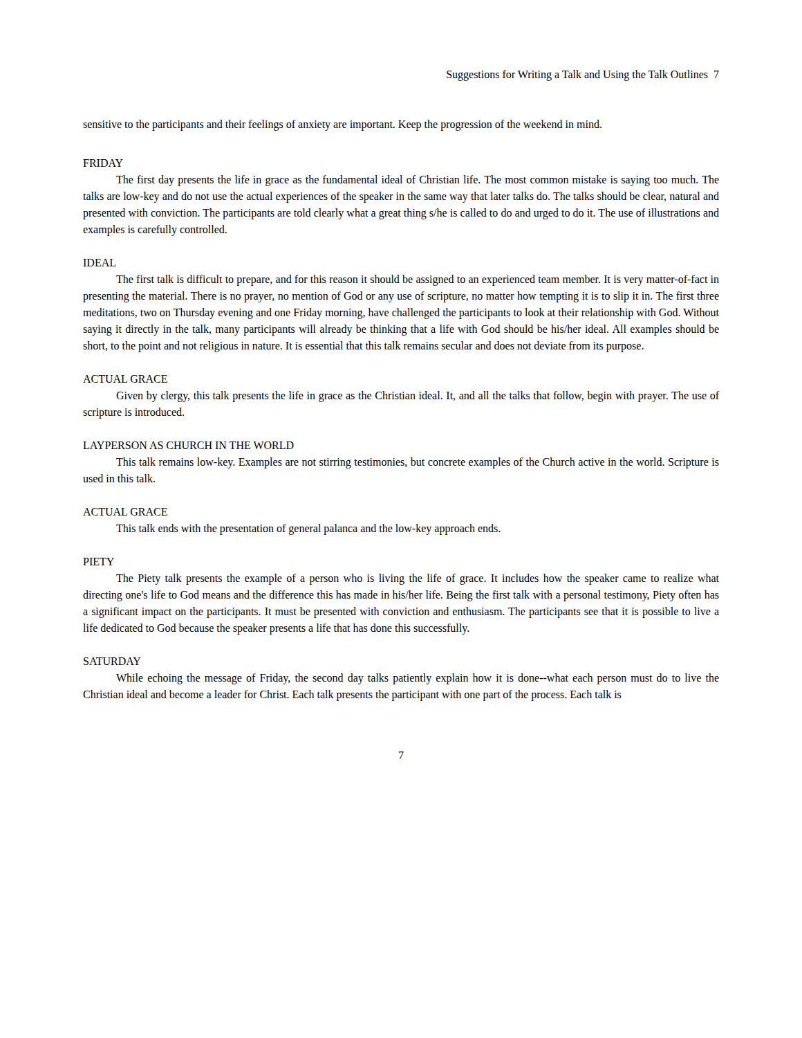Suggestions for Writing a Talk and Using the Talk Outlines 7
sensitive to the participants and their feelings of anxiety are important. Keep the progression of the weekend in mind.
Friday
The first day presents the life in grace as the fundamental ideal of Christian life. The most common mistake is saying too much. The talks are low-key and do not use the actual experiences of the speaker in the same way that later talks do. The talks should be clear, natural and presented with conviction. The participants are told clearly what a great thing s/he is called to do and urged to do it. The use of illustrations and examples is carefully controlled.
Ideal
The first talk is difficult to prepare, and for this reason it should be assigned to an experienced team member. It is very matter-of-fact in presenting the material. There is no prayer, no mention of God or any use of scripture, no matter how tempting it is to slip it in. The first three meditations, two on Thursday evening and one Friday morning, have challenged the participants to look at their relationship with God. Without saying it directly in the talk, many participants will already be thinking that a life with God should be his/her ideal. All examples should be short, to the point and not religious in nature. It is essential that this talk remains secular and does not deviate from its purpose.
Actual Grace
Given by clergy, this talk presents the life in grace as the Christian ideal. It, and all the talks that follow, begin with prayer. The use of scripture is introduced.
Layperson as Church in the World
This talk remains low-key. Examples are not stirring testimonies, but concrete examples of the Church active in the world. Scripture is used in this talk.
Actual Grace
This talk ends with the presentation of general palanca and the low-key approach ends.
Piety
The Piety talk presents the example of a person who is living the life of grace. It includes how the speaker came to realize what directing one's life to God means and the difference this has made in his/her life. Being the first talk with a personal testimony, Piety often has a significant impact on the participants. It must be presented with conviction and enthusiasm. The participants see that it is possible to live a life dedicated to God because the speaker presents a life that has done this successfully.
Saturday
While echoing the message of Friday, the second day talks patiently explain how it is done--what each person must do to live the Christian ideal and become a leader for Christ. Each talk presents the participant with one part of the process. Each talk is
7